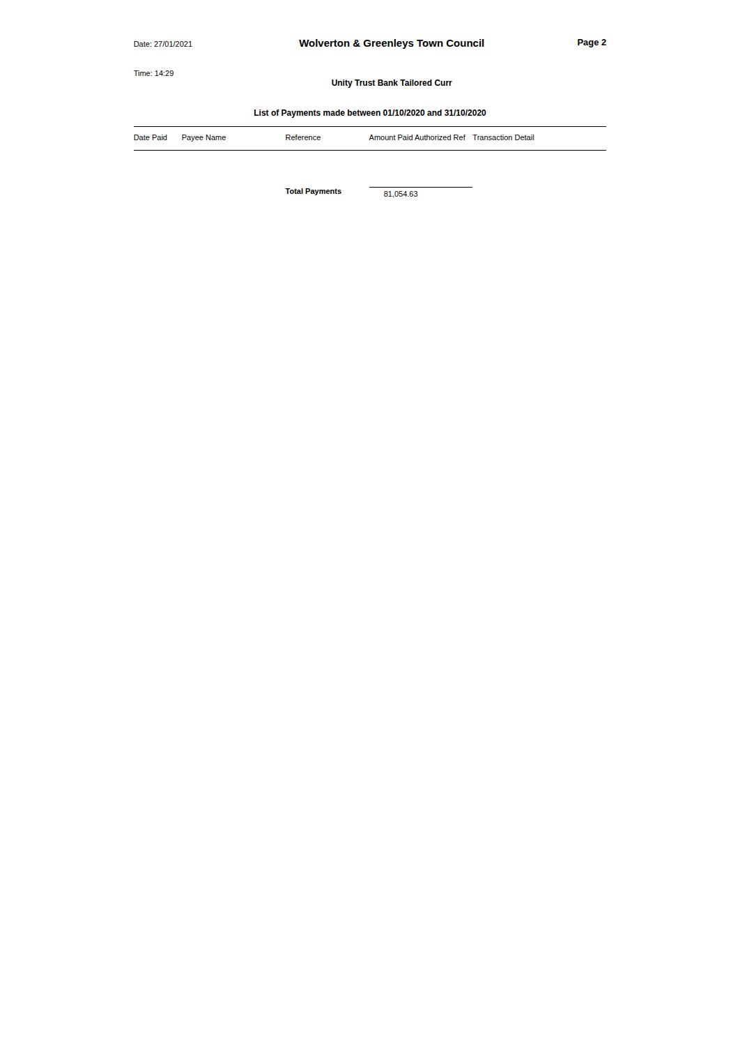Date: 27/01/2021
Time: 14:29
Wolverton & Greenleys Town Council
Unity Trust Bank Tailored Curr
Page 2
List of Payments made between 01/10/2020 and 31/10/2020
| Date Paid | Payee Name | Reference | Amount Paid Authorized Ref | Transaction Detail |
| --- | --- | --- | --- | --- |
Total Payments
81,054.63